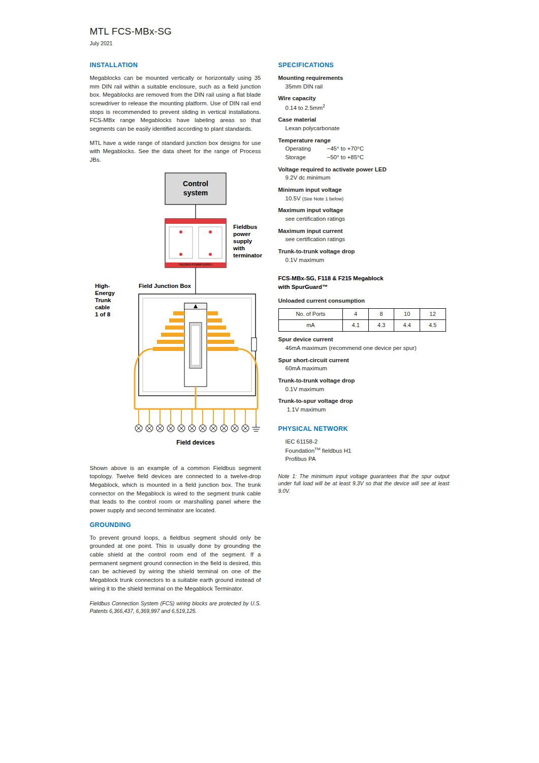MTL FCS-MBx-SG
July 2021
INSTALLATION
Megablocks can be mounted vertically or horizontally using 35 mm DIN rail within a suitable enclosure, such as a field junction box. Megablocks are removed from the DIN rail using a flat blade screwdriver to release the mounting platform. Use of DIN rail end stops is recommended to prevent sliding in vertical installations. FCS-MBx range Megablocks have labeling areas so that segments can be easily identified according to plant standards.
MTL have a wide range of standard junction box designs for use with Megablocks. See the data sheet for the range of Process JBs.
Control system FIELDBUS POWER SUPPLY Fieldbus power supply with terminator High- Energy Trunk cable 1 of 8 Field Junction Box Field devices
Shown above is an example of a common Fieldbus segment topology. Twelve field devices are connected to a twelve-drop Megablock, which is mounted in a field junction box. The trunk connector on the Megablock is wired to the segment trunk cable that leads to the control room or marshalling panel where the power supply and second terminator are located.
GROUNDING
To prevent ground loops, a fieldbus segment should only be grounded at one point. This is usually done by grounding the cable shield at the control room end of the segment. If a permanent segment ground connection in the field is desired, this can be achieved by wiring the shield terminal on one of the Megablock trunk connectors to a suitable earth ground instead of wiring it to the shield terminal on the Megablock Terminator.
Fieldbus Connection System (FCS) wiring blocks are protected by U.S. Patents 6,366,437, 6,369,997 and 6,519,125.
SPECIFICATIONS
Mounting requirements
35mm DIN rail
Wire capacity
0.14 to 2.5mm2
Case material
Lexan polycarbonate
Temperature range
Operating−45° to +70°C
Storage−50° to +85°C
Voltage required to activate power LED
9.2V dc minimum
Minimum input voltage
10.5V (See Note 1 below)
Maximum input voltage
see certification ratings
Maximum input current
see certification ratings
Trunk-to-trunk voltage drop
0.1V maximum
FCS-MBx-SG, F118 & F215 Megablock
with SpurGuard™
Unloaded current consumption
| No. of Ports | 4 | 8 | 10 | 12 |
| --- | --- | --- | --- | --- |
| mA | 4.1 | 4.3 | 4.4 | 4.5 |
Spur device current
46mA maximum (recommend one device per spur)
Spur short-circuit current
60mA maximum
Trunk-to-trunk voltage drop
0.1V maximum
Trunk-to-spur voltage drop
1.1V maximum
PHYSICAL NETWORK
IEC 61158-2
FoundationTM fieldbus H1
Profibus PA
Note 1: The minimum input voltage guarantees that the spur output under full load will be at least 9.3V so that the device will see at least 9.0V.